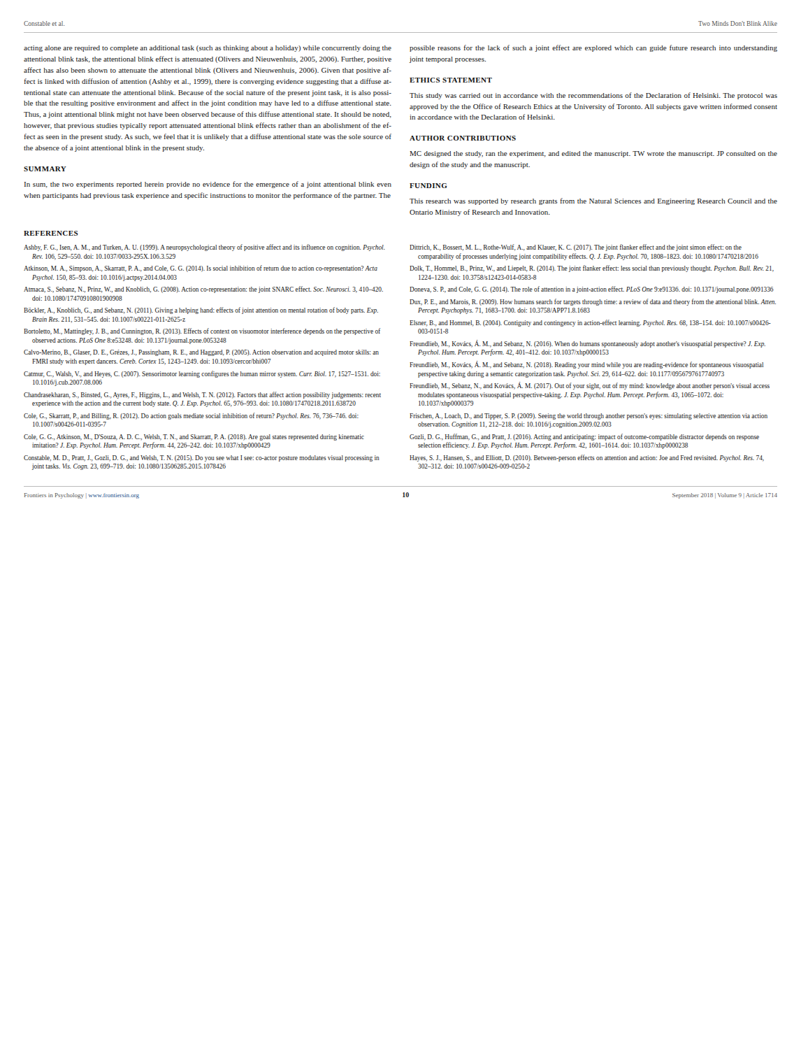Constable et al.
Two Minds Don't Blink Alike
acting alone are required to complete an additional task (such as thinking about a holiday) while concurrently doing the attentional blink task, the attentional blink effect is attenuated (Olivers and Nieuwenhuis, 2005, 2006). Further, positive affect has also been shown to attenuate the attentional blink (Olivers and Nieuwenhuis, 2006). Given that positive affect is linked with diffusion of attention (Ashby et al., 1999), there is converging evidence suggesting that a diffuse attentional state can attenuate the attentional blink. Because of the social nature of the present joint task, it is also possible that the resulting positive environment and affect in the joint condition may have led to a diffuse attentional state. Thus, a joint attentional blink might not have been observed because of this diffuse attentional state. It should be noted, however, that previous studies typically report attenuated attentional blink effects rather than an abolishment of the effect as seen in the present study. As such, we feel that it is unlikely that a diffuse attentional state was the sole source of the absence of a joint attentional blink in the present study.
Summary
In sum, the two experiments reported herein provide no evidence for the emergence of a joint attentional blink even when participants had previous task experience and specific instructions to monitor the performance of the partner. The
possible reasons for the lack of such a joint effect are explored which can guide future research into understanding joint temporal processes.
Ethics Statement
This study was carried out in accordance with the recommendations of the Declaration of Helsinki. The protocol was approved by the the Office of Research Ethics at the University of Toronto. All subjects gave written informed consent in accordance with the Declaration of Helsinki.
Author Contributions
MC designed the study, ran the experiment, and edited the manuscript. TW wrote the manuscript. JP consulted on the design of the study and the manuscript.
Funding
This research was supported by research grants from the Natural Sciences and Engineering Research Council and the Ontario Ministry of Research and Innovation.
References
Ashby, F. G., Isen, A. M., and Turken, A. U. (1999). A neuropsychological theory of positive affect and its influence on cognition. Psychol. Rev. 106, 529–550. doi: 10.1037/0033-295X.106.3.529
Atkinson, M. A., Simpson, A., Skarratt, P. A., and Cole, G. G. (2014). Is social inhibition of return due to action co-representation? Acta Psychol. 150, 85–93. doi: 10.1016/j.actpsy.2014.04.003
Atmaca, S., Sebanz, N., Prinz, W., and Knoblich, G. (2008). Action co-representation: the joint SNARC effect. Soc. Neurosci. 3, 410–420. doi: 10.1080/17470910801900908
Böckler, A., Knoblich, G., and Sebanz, N. (2011). Giving a helping hand: effects of joint attention on mental rotation of body parts. Exp. Brain Res. 211, 531–545. doi: 10.1007/s00221-011-2625-z
Bortoletto, M., Mattingley, J. B., and Cunnington, R. (2013). Effects of context on visuomotor interference depends on the perspective of observed actions. PLoS One 8:e53248. doi: 10.1371/journal.pone.0053248
Calvo-Merino, B., Glaser, D. E., Grézes, J., Passingham, R. E., and Haggard, P. (2005). Action observation and acquired motor skills: an FMRI study with expert dancers. Cereb. Cortex 15, 1243–1249. doi: 10.1093/cercor/bhi007
Catmur, C., Walsh, V., and Heyes, C. (2007). Sensorimotor learning configures the human mirror system. Curr. Biol. 17, 1527–1531. doi: 10.1016/j.cub.2007.08.006
Chandrasekharan, S., Binsted, G., Ayres, F., Higgins, L., and Welsh, T. N. (2012). Factors that affect action possibility judgements: recent experience with the action and the current body state. Q. J. Exp. Psychol. 65, 976–993. doi: 10.1080/17470218.2011.638720
Cole, G., Skarratt, P., and Billing, R. (2012). Do action goals mediate social inhibition of return? Psychol. Res. 76, 736–746. doi: 10.1007/s00426-011-0395-7
Cole, G. G., Atkinson, M., D'Souza, A. D. C., Welsh, T. N., and Skarratt, P. A. (2018). Are goal states represented during kinematic imitation? J. Exp. Psychol. Hum. Percept. Perform. 44, 226–242. doi: 10.1037/xhp0000429
Constable, M. D., Pratt, J., Gozli, D. G., and Welsh, T. N. (2015). Do you see what I see: co-actor posture modulates visual processing in joint tasks. Vis. Cogn. 23, 699–719. doi: 10.1080/13506285.2015.1078426
Dittrich, K., Bossert, M. L., Rothe-Wulf, A., and Klauer, K. C. (2017). The joint flanker effect and the joint simon effect: on the comparability of processes underlying joint compatibility effects. Q. J. Exp. Psychol. 70, 1808–1823. doi: 10.1080/17470218/2016
Dolk, T., Hommel, B., Prinz, W., and Liepelt, R. (2014). The joint flanker effect: less social than previously thought. Psychon. Bull. Rev. 21, 1224–1230. doi: 10.3758/s12423-014-0583-8
Doneva, S. P., and Cole, G. G. (2014). The role of attention in a joint-action effect. PLoS One 9:e91336. doi: 10.1371/journal.pone.0091336
Dux, P. E., and Marois, R. (2009). How humans search for targets through time: a review of data and theory from the attentional blink. Atten. Percept. Psychophys. 71, 1683–1700. doi: 10.3758/APP71.8.1683
Elsner, B., and Hommel, B. (2004). Contiguity and contingency in action-effect learning. Psychol. Res. 68, 138–154. doi: 10.1007/s00426-003-0151-8
Freundlieb, M., Kovács, Á. M., and Sebanz, N. (2016). When do humans spontaneously adopt another's visuospatial perspective? J. Exp. Psychol. Hum. Percept. Perform. 42, 401–412. doi: 10.1037/xhp0000153
Freundlieb, M., Kovács, Á. M., and Sebanz, N. (2018). Reading your mind while you are reading-evidence for spontaneous visuospatial perspective taking during a semantic categorization task. Psychol. Sci. 29, 614–622. doi: 10.1177/0956797617740973
Freundlieb, M., Sebanz, N., and Kovács, Á. M. (2017). Out of your sight, out of my mind: knowledge about another person's visual access modulates spontaneous visuospatial perspective-taking. J. Exp. Psychol. Hum. Percept. Perform. 43, 1065–1072. doi: 10.1037/xhp0000379
Frischen, A., Loach, D., and Tipper, S. P. (2009). Seeing the world through another person's eyes: simulating selective attention via action observation. Cognition 11, 212–218. doi: 10.1016/j.cognition.2009.02.003
Gozli, D. G., Huffman, G., and Pratt, J. (2016). Acting and anticipating: impact of outcome-compatible distractor depends on response selection efficiency. J. Exp. Psychol. Hum. Percept. Perform. 42, 1601–1614. doi: 10.1037/xhp0000238
Hayes, S. J., Hansen, S., and Elliott, D. (2010). Between-person effects on attention and action: Joe and Fred revisited. Psychol. Res. 74, 302–312. doi: 10.1007/s00426-009-0250-2
Frontiers in Psychology | www.frontiersin.org
10
September 2018 | Volume 9 | Article 1714